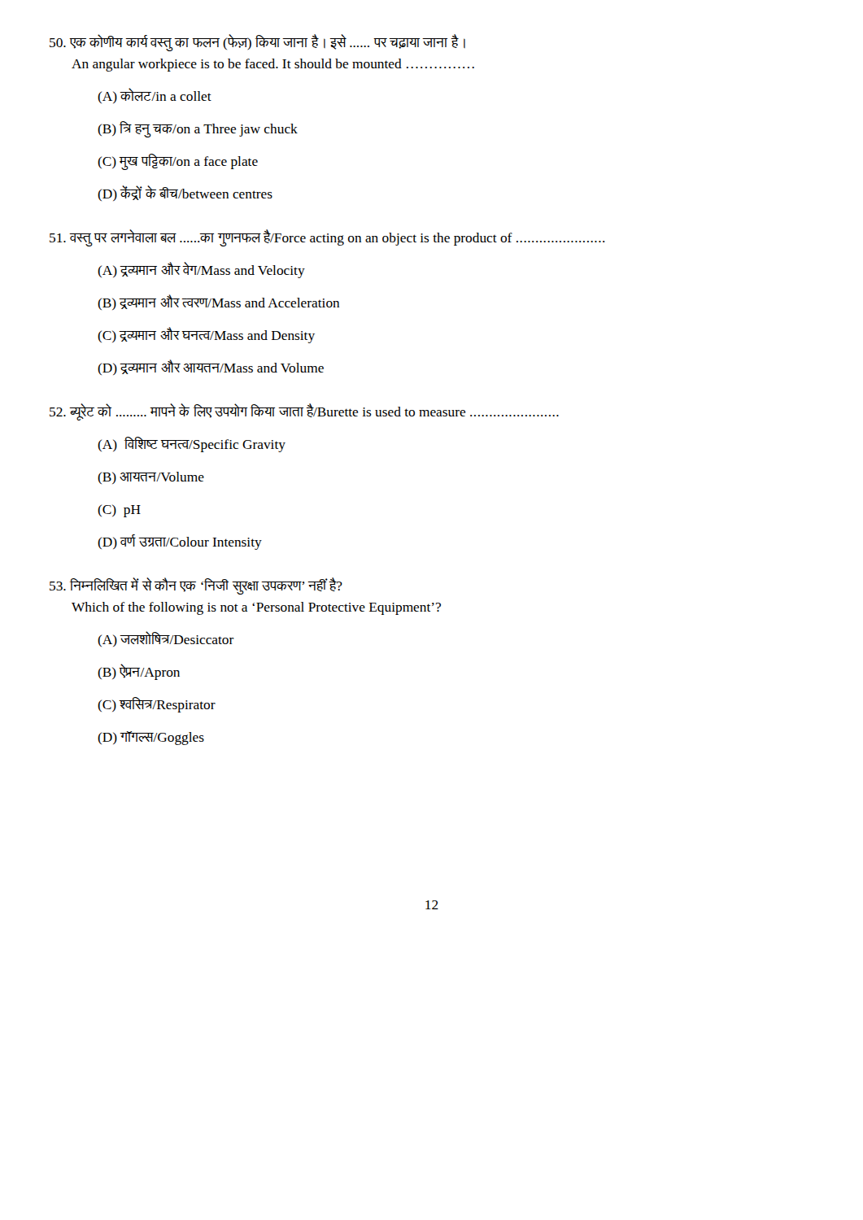50. एक कोणीय कार्य वस्तु का फलन (फेज़) किया जाना है। इसे ...... पर चढ़ाया जाना है। An angular workpiece is to be faced. It should be mounted ……………
(A) कोलट/in a collet
(B) त्रि हनु चक/on a Three jaw chuck
(C) मुख पट्टिका/on a face plate
(D) केंद्रों के बीच/between centres
51. वस्तु पर लगनेवाला बल ......का गुणनफल है/Force acting on an object is the product of .......................
(A) द्रव्यमान और वेग/Mass and Velocity
(B) द्रव्यमान और त्वरण/Mass and Acceleration
(C) द्रव्यमान और घनत्व/Mass and Density
(D) द्रव्यमान और आयतन/Mass and Volume
52. ब्यूरेट को ......... मापने के लिए उपयोग किया जाता है/Burette is used to measure .......................
(A) विशिष्ट घनत्व/Specific Gravity
(B) आयतन/Volume
(C) pH
(D) वर्ण उग्रता/Colour Intensity
53. निम्नलिखित में से कौन एक ‘निजी सुरक्षा उपकरण’ नहीं है? Which of the following is not a ‘Personal Protective Equipment’?
(A) जलशोषित्र/Desiccator
(B) ऐप्रन/Apron
(C) श्वसित्र/Respirator
(D) गॉगल्स/Goggles
12